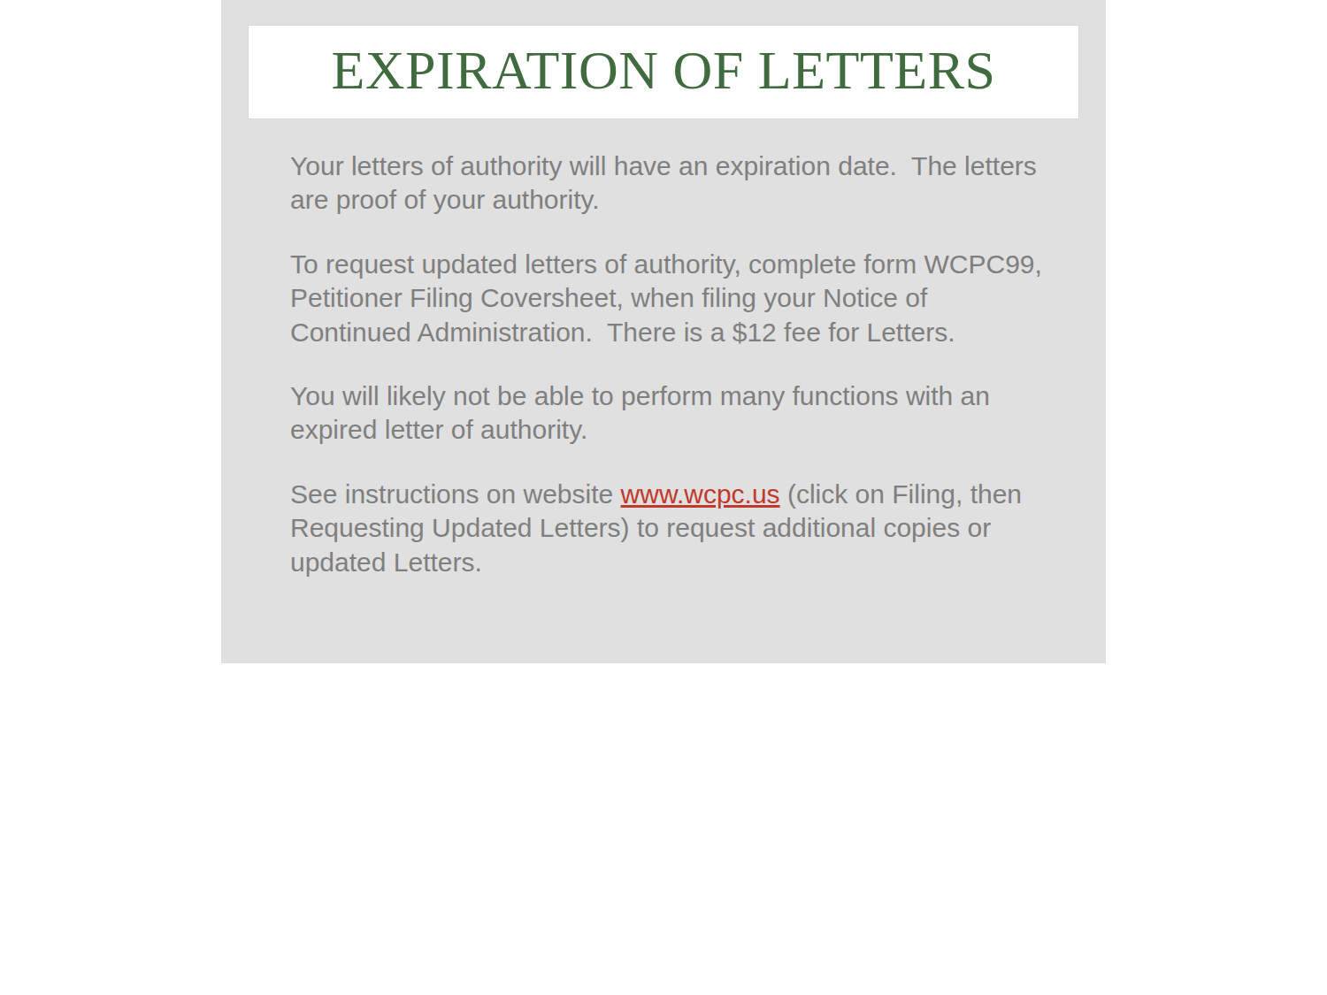Expiration of Letters
Your letters of authority will have an expiration date. The letters are proof of your authority.
To request updated letters of authority, complete form WCPC99, Petitioner Filing Coversheet, when filing your Notice of Continued Administration. There is a $12 fee for Letters.
You will likely not be able to perform many functions with an expired letter of authority.
See instructions on website www.wcpc.us (click on Filing, then Requesting Updated Letters) to request additional copies or updated Letters.